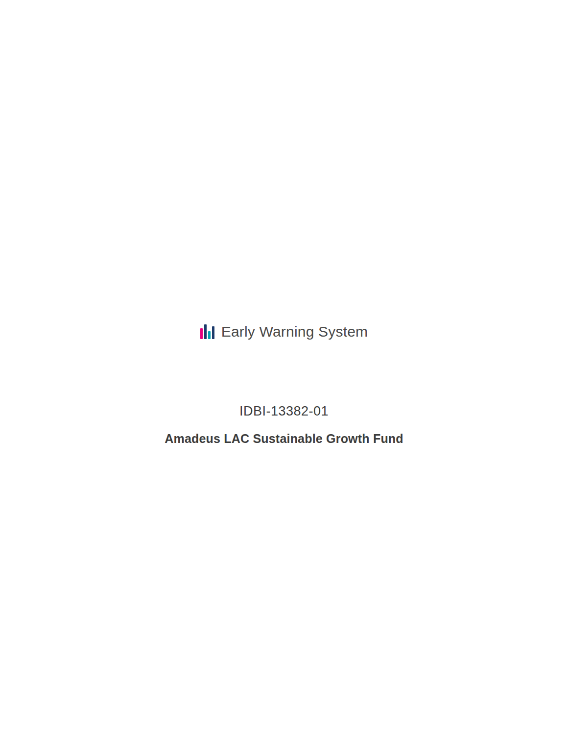Early Warning System
IDBI-13382-01
Amadeus LAC Sustainable Growth Fund